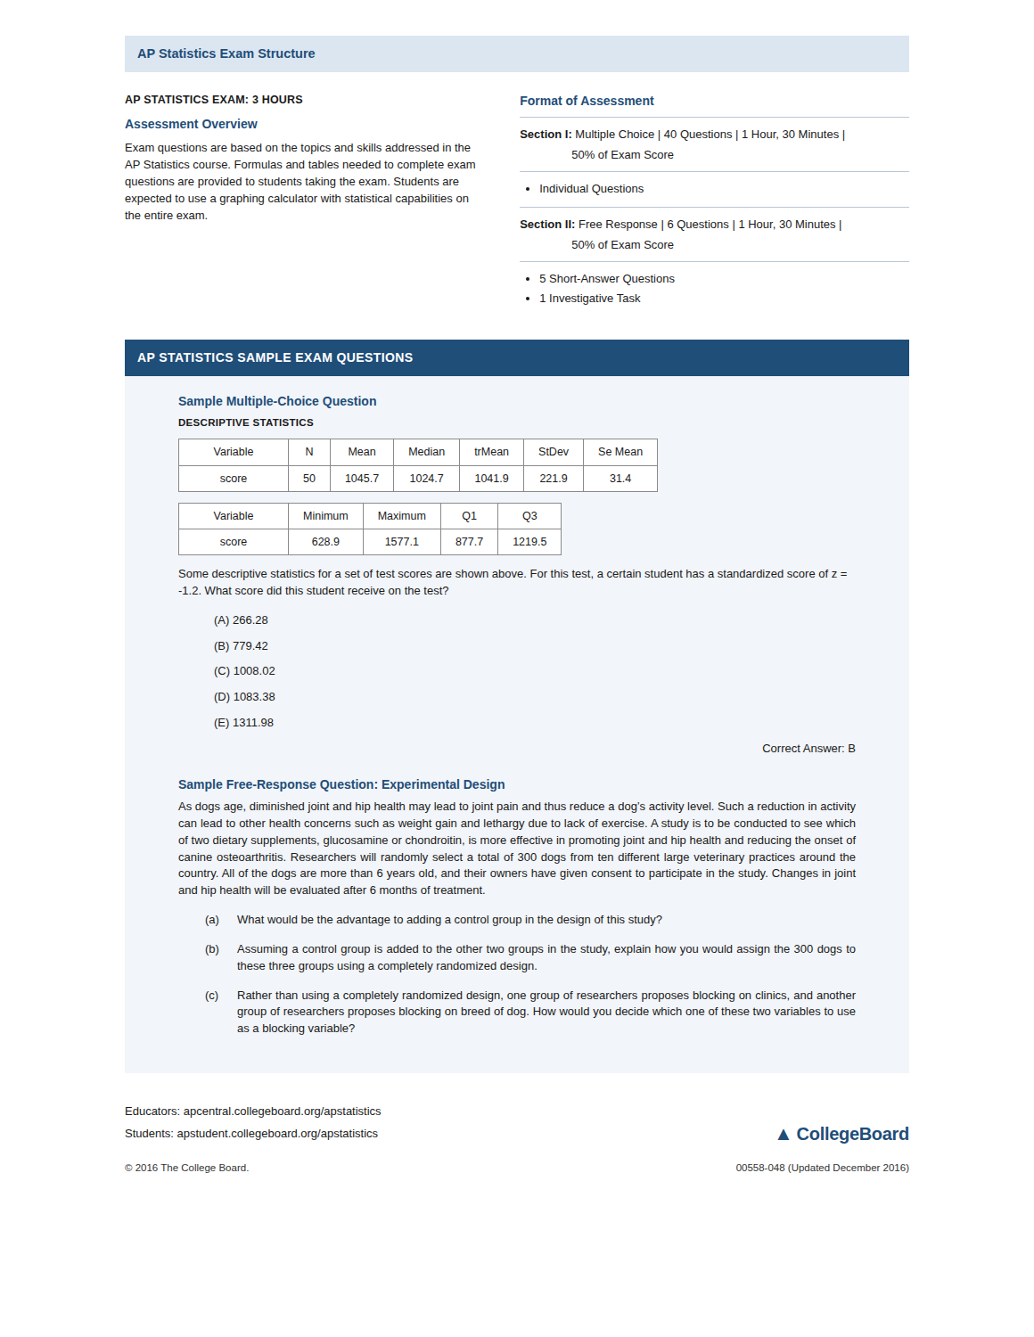AP Statistics Exam Structure
AP STATISTICS EXAM: 3 HOURS
Assessment Overview
Exam questions are based on the topics and skills addressed in the AP Statistics course. Formulas and tables needed to complete exam questions are provided to students taking the exam. Students are expected to use a graphing calculator with statistical capabilities on the entire exam.
Format of Assessment
Section I: Multiple Choice | 40 Questions | 1 Hour, 30 Minutes |
50% of Exam Score
Individual Questions
Section II: Free Response | 6 Questions | 1 Hour, 30 Minutes |
50% of Exam Score
5 Short-Answer Questions
1 Investigative Task
AP STATISTICS SAMPLE EXAM QUESTIONS
Sample Multiple-Choice Question
DESCRIPTIVE STATISTICS
| Variable | N | Mean | Median | trMean | StDev | Se Mean |
| score | 50 | 1045.7 | 1024.7 | 1041.9 | 221.9 | 31.4 |
| Variable | Minimum | Maximum | Q1 | Q3 |
| score | 628.9 | 1577.1 | 877.7 | 1219.5 |
Some descriptive statistics for a set of test scores are shown above. For this test, a certain student has a standardized score of z = -1.2. What score did this student receive on the test?
(A) 266.28
(B) 779.42
(C) 1008.02
(D) 1083.38
(E) 1311.98
Correct Answer: B
Sample Free-Response Question: Experimental Design
As dogs age, diminished joint and hip health may lead to joint pain and thus reduce a dog’s activity level. Such a reduction in activity can lead to other health concerns such as weight gain and lethargy due to lack of exercise. A study is to be conducted to see which of two dietary supplements, glucosamine or chondroitin, is more effective in promoting joint and hip health and reducing the onset of canine osteoarthritis. Researchers will randomly select a total of 300 dogs from ten different large veterinary practices around the country. All of the dogs are more than 6 years old, and their owners have given consent to participate in the study. Changes in joint and hip health will be evaluated after 6 months of treatment.
(a) What would be the advantage to adding a control group in the design of this study?
(b) Assuming a control group is added to the other two groups in the study, explain how you would assign the 300 dogs to these three groups using a completely randomized design.
(c) Rather than using a completely randomized design, one group of researchers proposes blocking on clinics, and another group of researchers proposes blocking on breed of dog. How would you decide which one of these two variables to use as a blocking variable?
Educators: apcentral.collegeboard.org/apstatistics
Students: apstudent.collegeboard.org/apstatistics
▲CollegeBoard
© 2016 The College Board.
00558-048 (Updated December 2016)